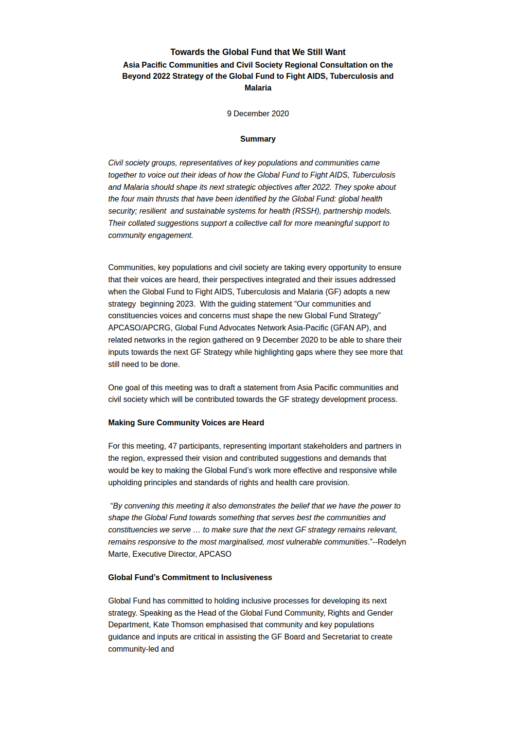Towards the Global Fund that We Still Want
Asia Pacific Communities and Civil Society Regional Consultation on the Beyond 2022 Strategy of the Global Fund to Fight AIDS, Tuberculosis and Malaria
9 December 2020
Summary
Civil society groups, representatives of key populations and communities came together to voice out their ideas of how the Global Fund to Fight AIDS, Tuberculosis and Malaria should shape its next strategic objectives after 2022. They spoke about the four main thrusts that have been identified by the Global Fund: global health security; resilient and sustainable systems for health (RSSH), partnership models. Their collated suggestions support a collective call for more meaningful support to community engagement.
Communities, key populations and civil society are taking every opportunity to ensure that their voices are heard, their perspectives integrated and their issues addressed when the Global Fund to Fight AIDS, Tuberculosis and Malaria (GF) adopts a new strategy beginning 2023. With the guiding statement “Our communities and constituencies voices and concerns must shape the new Global Fund Strategy” APCASO/APCRG, Global Fund Advocates Network Asia-Pacific (GFAN AP), and related networks in the region gathered on 9 December 2020 to be able to share their inputs towards the next GF Strategy while highlighting gaps where they see more that still need to be done.
One goal of this meeting was to draft a statement from Asia Pacific communities and civil society which will be contributed towards the GF strategy development process.
Making Sure Community Voices are Heard
For this meeting, 47 participants, representing important stakeholders and partners in the region, expressed their vision and contributed suggestions and demands that would be key to making the Global Fund’s work more effective and responsive while upholding principles and standards of rights and health care provision.
“By convening this meeting it also demonstrates the belief that we have the power to shape the Global Fund towards something that serves best the communities and constituencies we serve … to make sure that the next GF strategy remains relevant, remains responsive to the most marginalised, most vulnerable communities.”--Rodelyn Marte, Executive Director, APCASO
Global Fund’s Commitment to Inclusiveness
Global Fund has committed to holding inclusive processes for developing its next strategy. Speaking as the Head of the Global Fund Community, Rights and Gender Department, Kate Thomson emphasised that community and key populations guidance and inputs are critical in assisting the GF Board and Secretariat to create community-led and